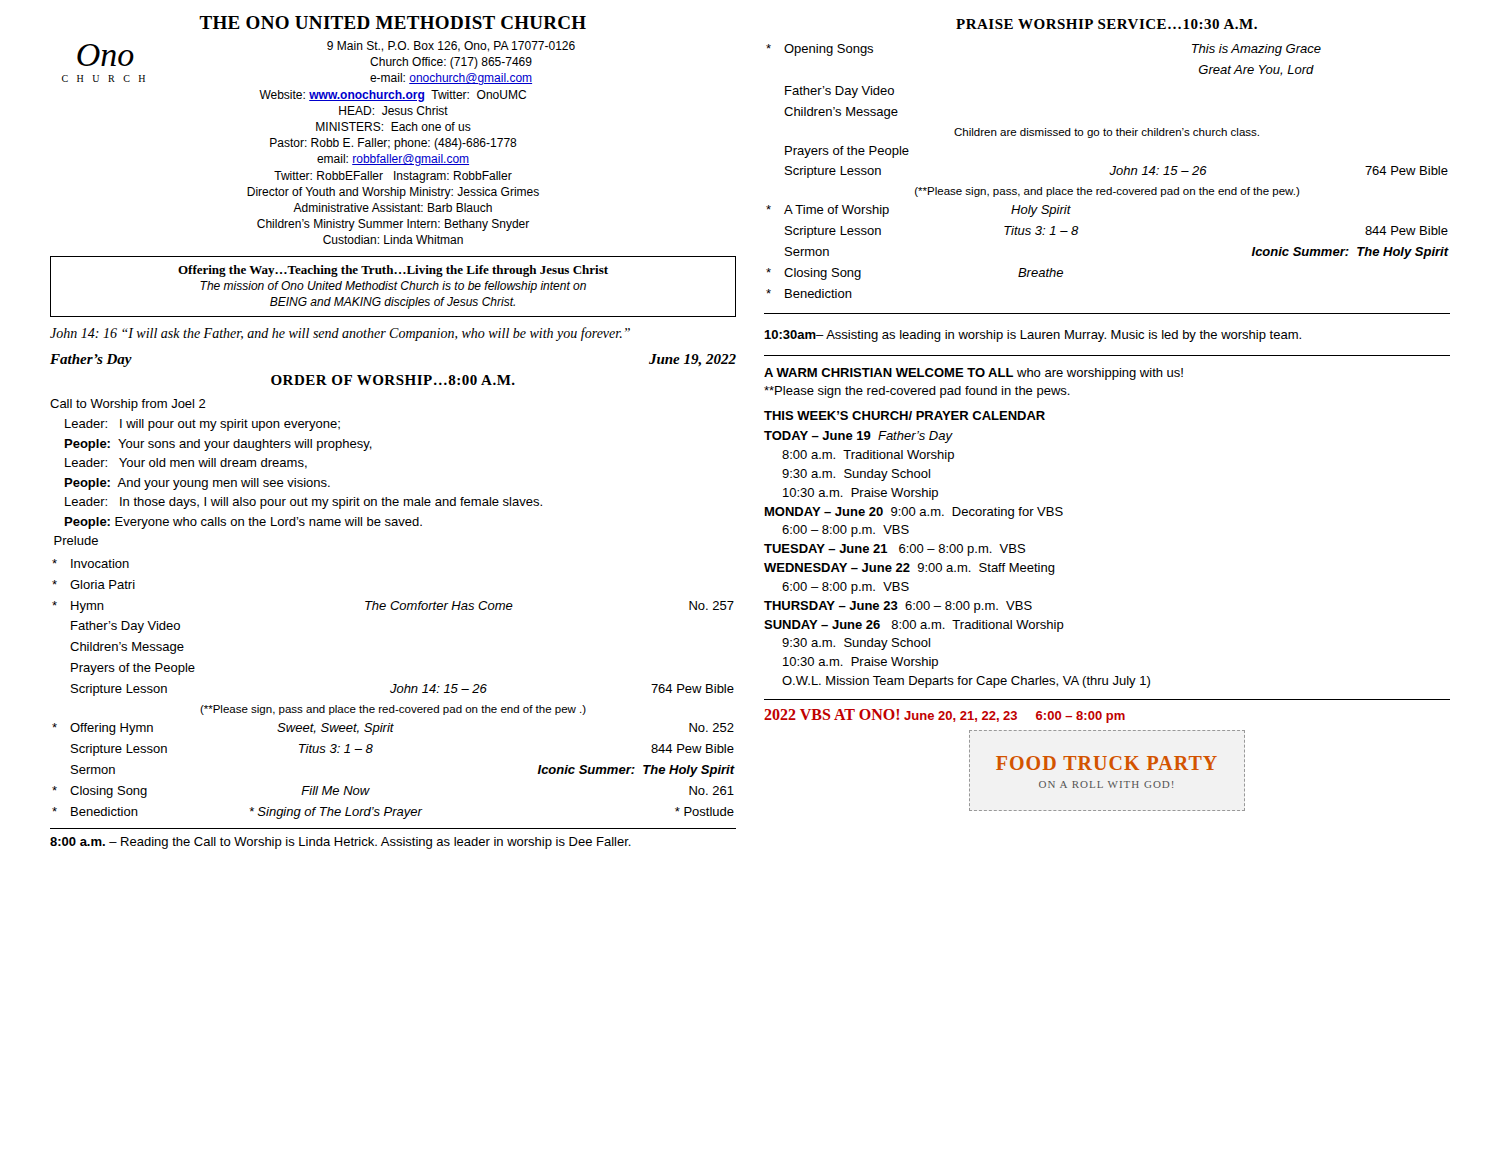THE ONO UNITED METHODIST CHURCH
Ono
C H U R C H
9 Main St., P.O. Box 126, Ono, PA 17077-0126
Church Office: (717) 865-7469
e-mail: onochurch@gmail.com
Website: www.onochurch.org Twitter: OnoUMC
HEAD: Jesus Christ
MINISTERS: Each one of us
Pastor: Robb E. Faller; phone: (484)-686-1778
email: robbfaller@gmail.com
Twitter: RobbEFaller Instagram: RobbFaller
Director of Youth and Worship Ministry: Jessica Grimes
Administrative Assistant: Barb Blauch
Children’s Ministry Summer Intern: Bethany Snyder
Custodian: Linda Whitman
Offering the Way…Teaching the Truth…Living the Life through Jesus Christ
The mission of Ono United Methodist Church is to be fellowship intent on
BEING and MAKING disciples of Jesus Christ.
John 14: 16 “I will ask the Father, and he will send another Companion, who will be with you forever.”
Father’s Day June 19, 2022
ORDER OF WORSHIP…8:00 A.M.
Call to Worship from Joel 2
Leader: I will pour out my spirit upon everyone;
People: Your sons and your daughters will prophesy,
Leader: Your old men will dream dreams,
People: And your young men will see visions.
Leader: In those days, I will also pour out my spirit on the male and female slaves.
People: Everyone who calls on the Lord’s name will be saved.
Prelude
| * | Invocation | | |
| * | Gloria Patri | | |
| * | Hymn | The Comforter Has Come | No. 257 |
| | Father’s Day Video | | |
| | Children’s Message | | |
| | Prayers of the People | | |
| | Scripture Lesson | John 14: 15 – 26 | 764 Pew Bible |
(**Please sign, pass and place the red-covered pad on the end of the pew .)
| * | Offering Hymn | Sweet, Sweet, Spirit | No. 252 |
| | Scripture Lesson | Titus 3: 1 – 8 | 844 Pew Bible |
| | Sermon | | Iconic Summer: The Holy Spirit |
| * | Closing Song | Fill Me Now | No. 261 |
| * | Benediction | * Singing of The Lord’s Prayer | * Postlude |
8:00 a.m. – Reading the Call to Worship is Linda Hetrick. Assisting as leader in worship is Dee Faller.
PRAISE WORSHIP SERVICE…10:30 A.M.
| * | Opening Songs | This is Amazing Grace | |
| | | Great Are You, Lord | |
| | Father’s Day Video | | |
| | Children’s Message | | |
Children are dismissed to go to their children’s church class.
| | Prayers of the People | | |
| | Scripture Lesson | John 14: 15 – 26 | 764 Pew Bible |
(**Please sign, pass, and place the red-covered pad on the end of the pew.)
| * | A Time of Worship | Holy Spirit | |
| | Scripture Lesson | Titus 3: 1 – 8 | 844 Pew Bible |
| | Sermon | | Iconic Summer: The Holy Spirit |
| * | Closing Song | Breathe | |
| * | Benediction | | |
10:30am– Assisting as leading in worship is Lauren Murray. Music is led by the worship team.
A WARM CHRISTIAN WELCOME TO ALL who are worshipping with us!
**Please sign the red-covered pad found in the pews.
THIS WEEK’S CHURCH/ PRAYER CALENDAR
TODAY – June 19 Father’s Day 8:00 a.m. Traditional Worship 9:30 a.m. Sunday School 10:30 a.m. Praise Worship MONDAY – June 20 9:00 a.m. Decorating for VBS 6:00 – 8:00 p.m. VBS TUESDAY – June 21 6:00 – 8:00 p.m. VBS
WEDNESDAY – June 22 9:00 a.m. Staff Meeting 6:00 – 8:00 p.m. VBS THURSDAY – June 23 6:00 – 8:00 p.m. VBS
SUNDAY – June 26 8:00 a.m. Traditional Worship 9:30 a.m. Sunday School 10:30 a.m. Praise Worship O.W.L. Mission Team Departs for Cape Charles, VA (thru July 1)
2022 VBS AT ONO! June 20, 21, 22, 23 6:00 – 8:00 pm
FOOD TRUCK PARTY
ON A ROLL WITH GOD!